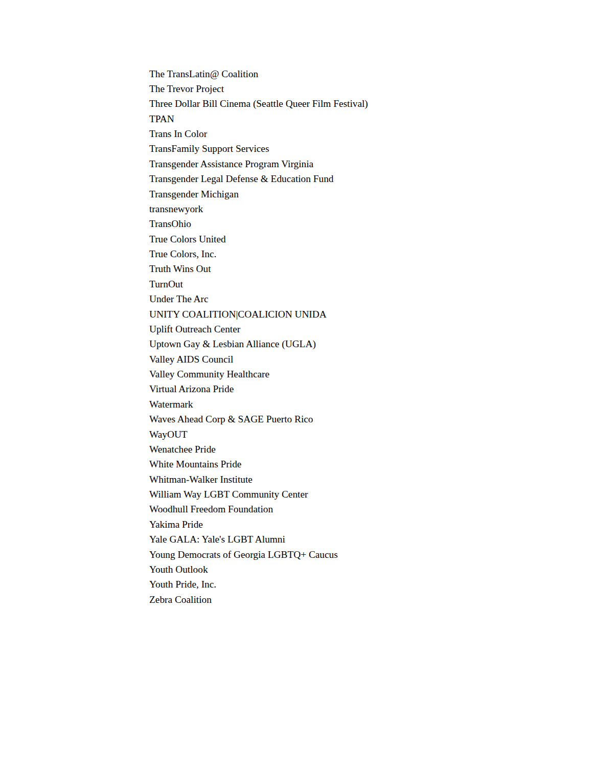The TransLatin@ Coalition
The Trevor Project
Three Dollar Bill Cinema (Seattle Queer Film Festival)
TPAN
Trans In Color
TransFamily Support Services
Transgender Assistance Program Virginia
Transgender Legal Defense & Education Fund
Transgender Michigan
transnewyork
TransOhio
True Colors United
True Colors, Inc.
Truth Wins Out
TurnOut
Under The Arc
UNITY COALITION|COALICION UNIDA
Uplift Outreach Center
Uptown Gay & Lesbian Alliance (UGLA)
Valley AIDS Council
Valley Community Healthcare
Virtual Arizona Pride
Watermark
Waves Ahead Corp & SAGE Puerto Rico
WayOUT
Wenatchee Pride
White Mountains Pride
Whitman-Walker Institute
William Way LGBT Community Center
Woodhull Freedom Foundation
Yakima Pride
Yale GALA: Yale's LGBT Alumni
Young Democrats of Georgia LGBTQ+ Caucus
Youth Outlook
Youth Pride, Inc.
Zebra Coalition